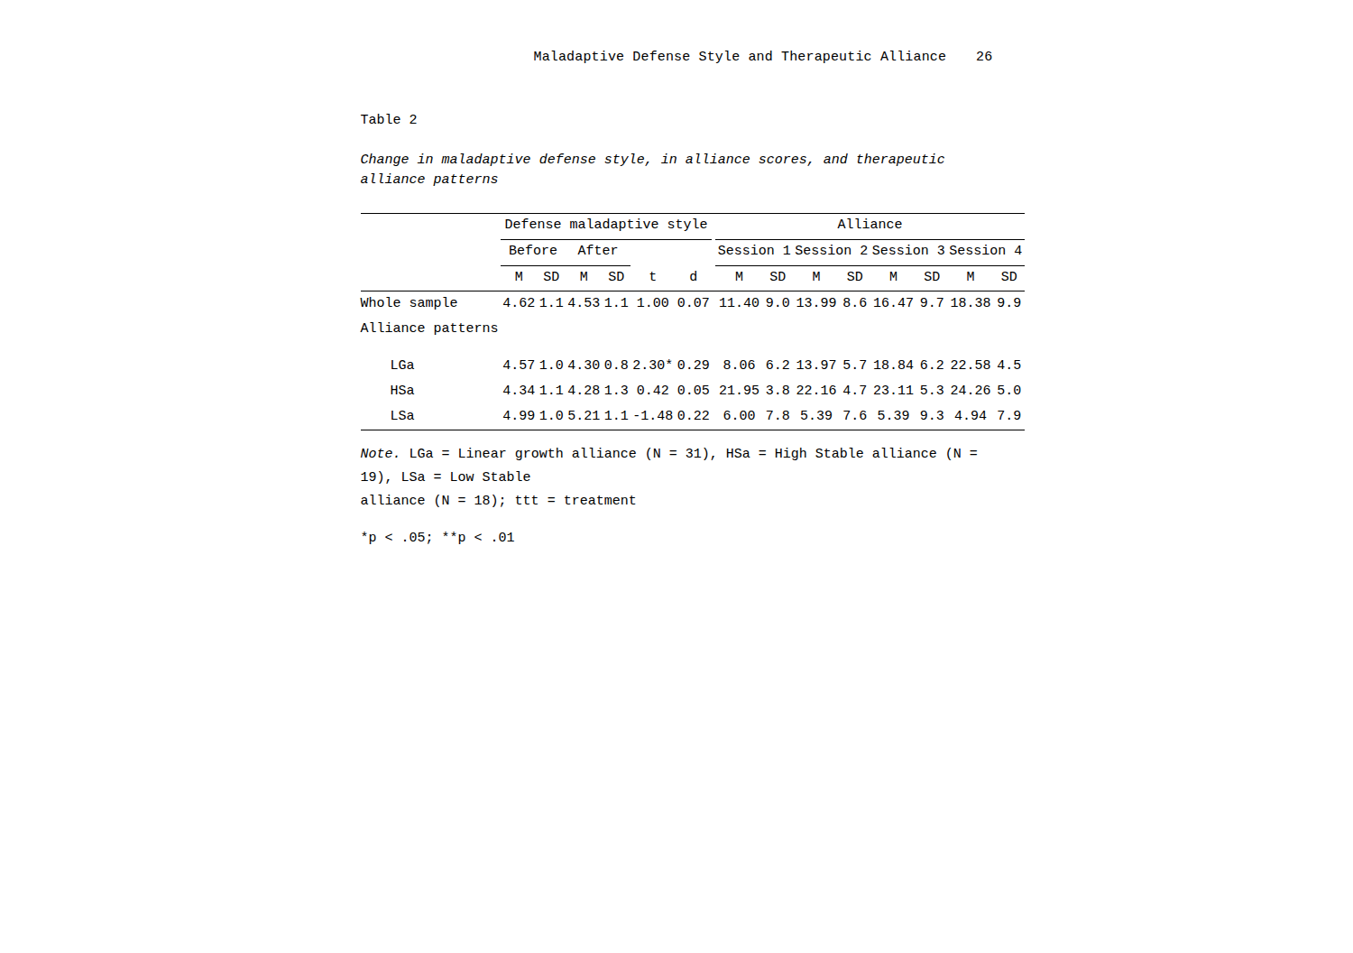Maladaptive Defense Style and Therapeutic Alliance26
Table 2
Change in maladaptive defense style, in alliance scores, and therapeutic alliance patterns
| | Defense maladaptive style | | Alliance |
| | Before | After | | | | Session 1 | Session 2 | Session 3 | Session 4 |
| | M | SD | M | SD | t | d | | M | SD | M | SD | M | SD | M | SD |
| Whole sample | 4.62 | 1.1 | 4.53 | 1.1 | 1.00 | 0.07 | | 11.40 | 9.0 | 13.99 | 8.6 | 16.47 | 9.7 | 18.38 | 9.9 |
| Alliance patterns | | | | | | | | | | | | | | | |
| LGa | 4.57 | 1.0 | 4.30 | 0.8 | 2.30* | 0.29 | | 8.06 | 6.2 | 13.97 | 5.7 | 18.84 | 6.2 | 22.58 | 4.5 |
| HSa | 4.34 | 1.1 | 4.28 | 1.3 | 0.42 | 0.05 | | 21.95 | 3.8 | 22.16 | 4.7 | 23.11 | 5.3 | 24.26 | 5.0 |
| LSa | 4.99 | 1.0 | 5.21 | 1.1 | -1.48 | 0.22 | | 6.00 | 7.8 | 5.39 | 7.6 | 5.39 | 9.3 | 4.94 | 7.9 |
Note. LGa = Linear growth alliance (N = 31), HSa = High Stable alliance (N = 19), LSa = Low Stable
alliance (N = 18); ttt = treatment
*p < .05; **p < .01